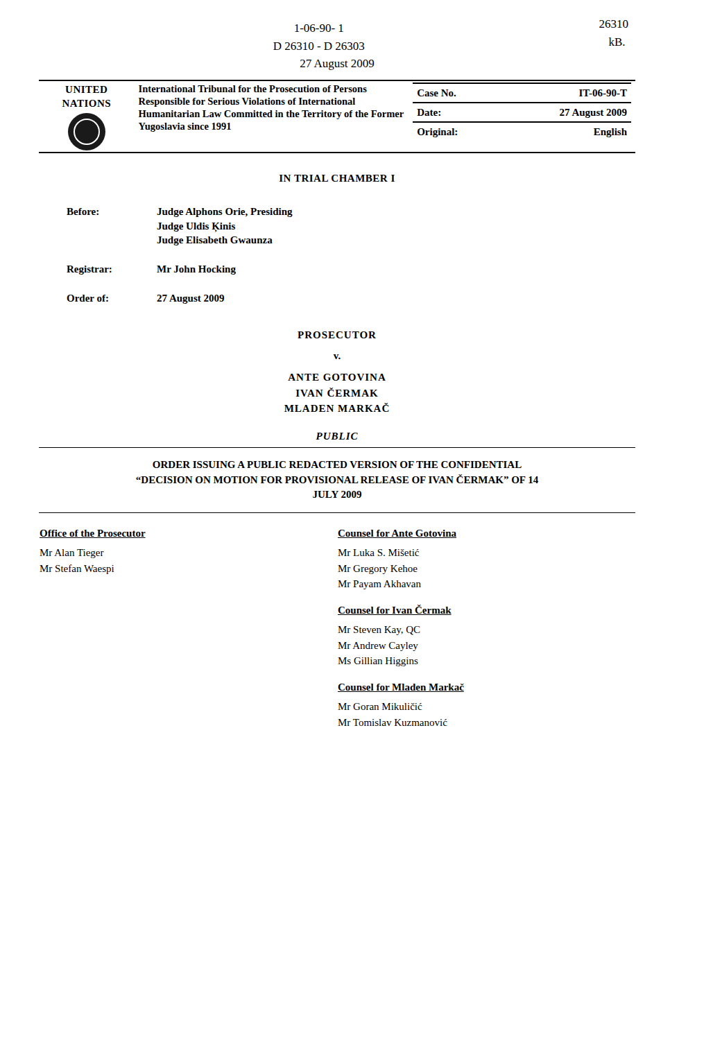26310
kB.
1-06-90- 1
D 26310 - D 26303
27 August 2009
| UNITED NATIONS | International Tribunal for the Prosecution of Persons Responsible for Serious Violations of International Humanitarian Law Committed in the Territory of the Former Yugoslavia since 1991 | / Case No. / IT-06-90-T / / Date: / 27 August 2009 / / Original: / English / |
IN TRIAL CHAMBER I
| Before: | Judge Alphons Orie, Presiding Judge Uldis Ķinis Judge Elisabeth Gwaunza |
| Registrar: | Mr John Hocking |
| Order of: | 27 August 2009 |
PROSECUTOR
v.
ANTE GOTOVINA
IVAN ČERMAK
MLADEN MARKAČ
PUBLIC
ORDER ISSUING A PUBLIC REDACTED VERSION OF THE CONFIDENTIAL
“DECISION ON MOTION FOR PROVISIONAL RELEASE OF IVAN ČERMAK” OF 14
JULY 2009
| Office of the Prosecutor Mr Alan Tieger Mr Stefan Waespi | Counsel for Ante Gotovina Mr Luka S. Mišetić Mr Gregory Kehoe Mr Payam Akhavan Counsel for Ivan Čermak Mr Steven Kay, QC Mr Andrew Cayley Ms Gillian Higgins Counsel for Mladen Markač Mr Goran Mikuličić Mr Tomislav Kuzmanović |